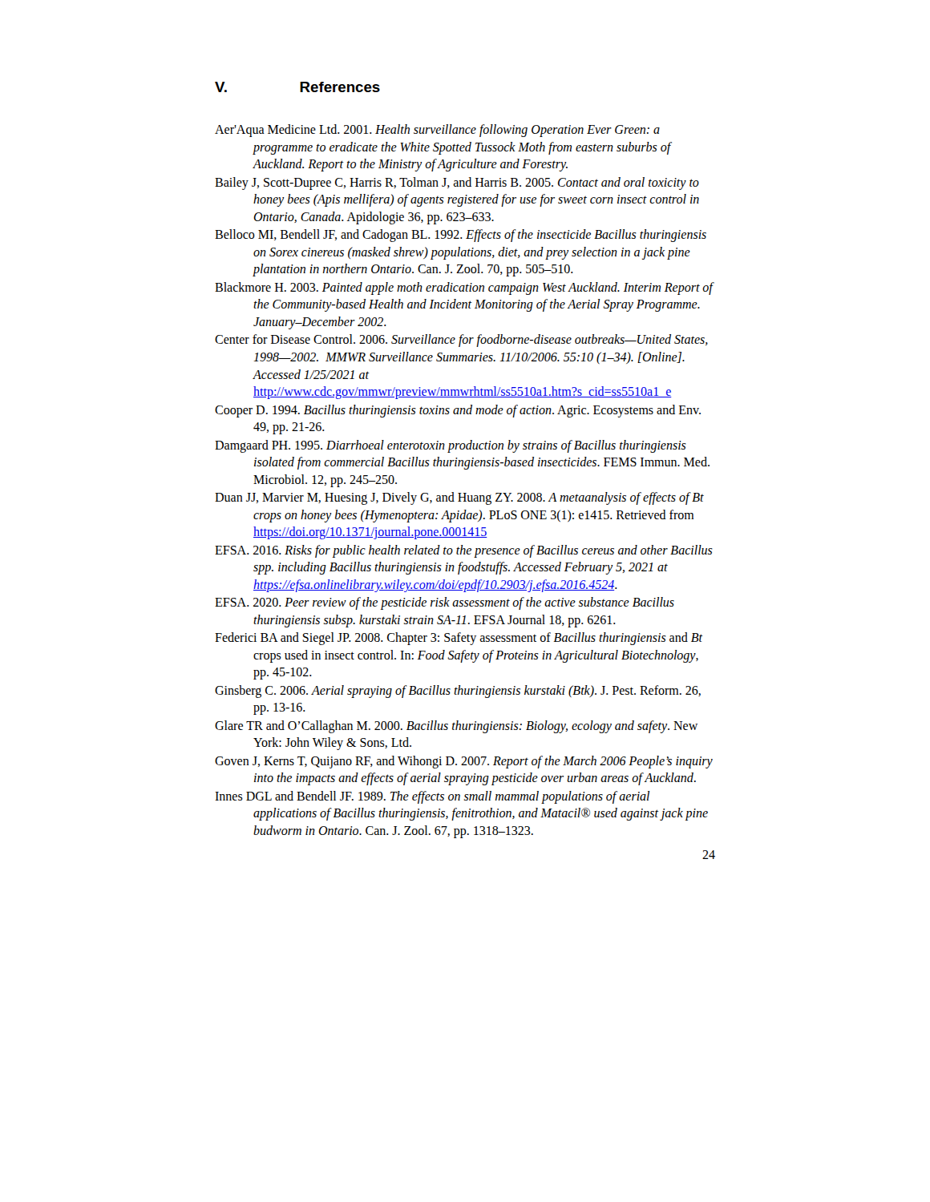V. References
Aer'Aqua Medicine Ltd. 2001. Health surveillance following Operation Ever Green: a programme to eradicate the White Spotted Tussock Moth from eastern suburbs of Auckland. Report to the Ministry of Agriculture and Forestry.
Bailey J, Scott-Dupree C, Harris R, Tolman J, and Harris B. 2005. Contact and oral toxicity to honey bees (Apis mellifera) of agents registered for use for sweet corn insect control in Ontario, Canada. Apidologie 36, pp. 623–633.
Belloco MI, Bendell JF, and Cadogan BL. 1992. Effects of the insecticide Bacillus thuringiensis on Sorex cinereus (masked shrew) populations, diet, and prey selection in a jack pine plantation in northern Ontario. Can. J. Zool. 70, pp. 505–510.
Blackmore H. 2003. Painted apple moth eradication campaign West Auckland. Interim Report of the Community-based Health and Incident Monitoring of the Aerial Spray Programme. January–December 2002.
Center for Disease Control. 2006. Surveillance for foodborne-disease outbreaks—United States, 1998—2002. MMWR Surveillance Summaries. 11/10/2006. 55:10 (1–34). [Online]. Accessed 1/25/2021 at http://www.cdc.gov/mmwr/preview/mmwrhtml/ss5510a1.htm?s_cid=ss5510a1_e
Cooper D. 1994. Bacillus thuringiensis toxins and mode of action. Agric. Ecosystems and Env. 49, pp. 21-26.
Damgaard PH. 1995. Diarrhoeal enterotoxin production by strains of Bacillus thuringiensis isolated from commercial Bacillus thuringiensis-based insecticides. FEMS Immun. Med. Microbiol. 12, pp. 245–250.
Duan JJ, Marvier M, Huesing J, Dively G, and Huang ZY. 2008. A metaanalysis of effects of Bt crops on honey bees (Hymenoptera: Apidae). PLoS ONE 3(1): e1415. Retrieved from https://doi.org/10.1371/journal.pone.0001415
EFSA. 2016. Risks for public health related to the presence of Bacillus cereus and other Bacillus spp. including Bacillus thuringiensis in foodstuffs. Accessed February 5, 2021 at https://efsa.onlinelibrary.wiley.com/doi/epdf/10.2903/j.efsa.2016.4524.
EFSA. 2020. Peer review of the pesticide risk assessment of the active substance Bacillus thuringiensis subsp. kurstaki strain SA-11. EFSA Journal 18, pp. 6261.
Federici BA and Siegel JP. 2008. Chapter 3: Safety assessment of Bacillus thuringiensis and Bt crops used in insect control. In: Food Safety of Proteins in Agricultural Biotechnology, pp. 45-102.
Ginsberg C. 2006. Aerial spraying of Bacillus thuringiensis kurstaki (Btk). J. Pest. Reform. 26, pp. 13-16.
Glare TR and O’Callaghan M. 2000. Bacillus thuringiensis: Biology, ecology and safety. New York: John Wiley & Sons, Ltd.
Goven J, Kerns T, Quijano RF, and Wihongi D. 2007. Report of the March 2006 People’s inquiry into the impacts and effects of aerial spraying pesticide over urban areas of Auckland.
Innes DGL and Bendell JF. 1989. The effects on small mammal populations of aerial applications of Bacillus thuringiensis, fenitrothion, and Matacil® used against jack pine budworm in Ontario. Can. J. Zool. 67, pp. 1318–1323.
24